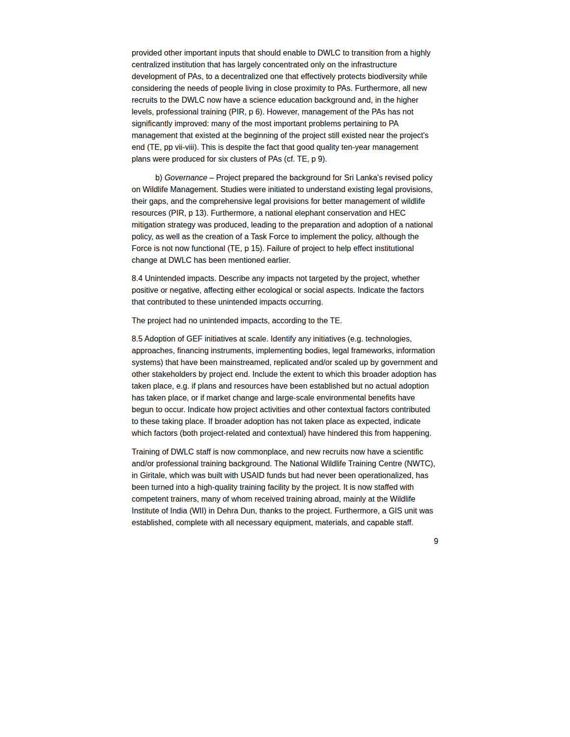provided other important inputs that should enable to DWLC to transition from a highly centralized institution that has largely concentrated only on the infrastructure development of PAs, to a decentralized one that effectively protects biodiversity while considering the needs of people living in close proximity to PAs. Furthermore, all new recruits to the DWLC now have a science education background and, in the higher levels, professional training (PIR, p 6). However, management of the PAs has not significantly improved: many of the most important problems pertaining to PA management that existed at the beginning of the project still existed near the project's end (TE, pp vii-viii). This is despite the fact that good quality ten-year management plans were produced for six clusters of PAs (cf. TE, p 9).
b) Governance – Project prepared the background for Sri Lanka's revised policy on Wildlife Management. Studies were initiated to understand existing legal provisions, their gaps, and the comprehensive legal provisions for better management of wildlife resources (PIR, p 13). Furthermore, a national elephant conservation and HEC mitigation strategy was produced, leading to the preparation and adoption of a national policy, as well as the creation of a Task Force to implement the policy, although the Force is not now functional (TE, p 15). Failure of project to help effect institutional change at DWLC has been mentioned earlier.
8.4 Unintended impacts. Describe any impacts not targeted by the project, whether positive or negative, affecting either ecological or social aspects. Indicate the factors that contributed to these unintended impacts occurring.
The project had no unintended impacts, according to the TE.
8.5 Adoption of GEF initiatives at scale. Identify any initiatives (e.g. technologies, approaches, financing instruments, implementing bodies, legal frameworks, information systems) that have been mainstreamed, replicated and/or scaled up by government and other stakeholders by project end. Include the extent to which this broader adoption has taken place, e.g. if plans and resources have been established but no actual adoption has taken place, or if market change and large-scale environmental benefits have begun to occur. Indicate how project activities and other contextual factors contributed to these taking place. If broader adoption has not taken place as expected, indicate which factors (both project-related and contextual) have hindered this from happening.
Training of DWLC staff is now commonplace, and new recruits now have a scientific and/or professional training background. The National Wildlife Training Centre (NWTC), in Giritale, which was built with USAID funds but had never been operationalized, has been turned into a high-quality training facility by the project. It is now staffed with competent trainers, many of whom received training abroad, mainly at the Wildlife Institute of India (WII) in Dehra Dun, thanks to the project. Furthermore, a GIS unit was established, complete with all necessary equipment, materials, and capable staff.
9